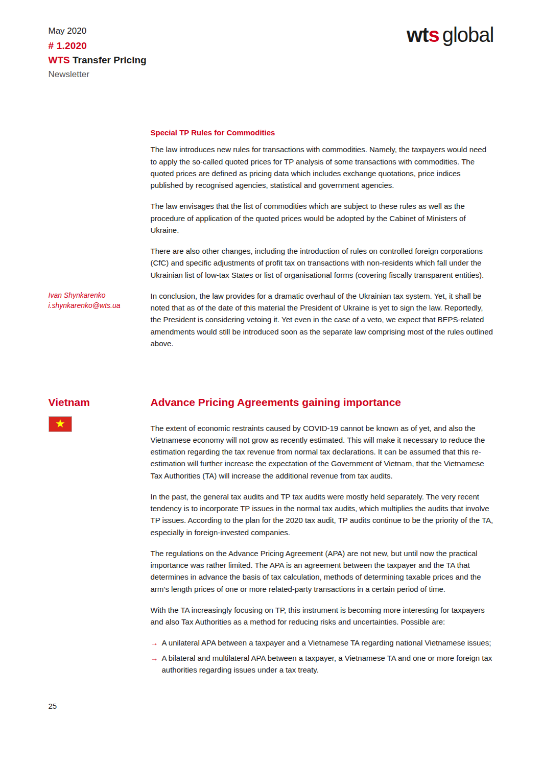May 2020
# 1.2020
WTS Transfer Pricing
Newsletter
wts global
Special TP Rules for Commodities
The law introduces new rules for transactions with commodities. Namely, the taxpayers would need to apply the so-called quoted prices for TP analysis of some transactions with commodities. The quoted prices are defined as pricing data which includes exchange quotations, price indices published by recognised agencies, statistical and government agencies.
The law envisages that the list of commodities which are subject to these rules as well as the procedure of application of the quoted prices would be adopted by the Cabinet of Ministers of Ukraine.
There are also other changes, including the introduction of rules on controlled foreign corporations (CfC) and specific adjustments of profit tax on transactions with non-residents which fall under the Ukrainian list of low-tax States or list of organisational forms (covering fiscally transparent entities).
Ivan Shynkarenko
i.shynkarenko@wts.ua
In conclusion, the law provides for a dramatic overhaul of the Ukrainian tax system. Yet, it shall be noted that as of the date of this material the President of Ukraine is yet to sign the law. Reportedly, the President is considering vetoing it. Yet even in the case of a veto, we expect that BEPS-related amendments would still be introduced soon as the separate law comprising most of the rules outlined above.
Vietnam
★
Advance Pricing Agreements gaining importance
The extent of economic restraints caused by COVID-19 cannot be known as of yet, and also the Vietnamese economy will not grow as recently estimated. This will make it necessary to reduce the estimation regarding the tax revenue from normal tax declarations. It can be assumed that this re-estimation will further increase the expectation of the Government of Vietnam, that the Vietnamese Tax Authorities (TA) will increase the additional revenue from tax audits.
In the past, the general tax audits and TP tax audits were mostly held separately. The very recent tendency is to incorporate TP issues in the normal tax audits, which multiplies the audits that involve TP issues. According to the plan for the 2020 tax audit, TP audits continue to be the priority of the TA, especially in foreign-invested companies.
The regulations on the Advance Pricing Agreement (APA) are not new, but until now the practical importance was rather limited. The APA is an agreement between the taxpayer and the TA that determines in advance the basis of tax calculation, methods of determining taxable prices and the arm’s length prices of one or more related-party transactions in a certain period of time.
With the TA increasingly focusing on TP, this instrument is becoming more interesting for taxpayers and also Tax Authorities as a method for reducing risks and uncertainties. Possible are:
A unilateral APA between a taxpayer and a Vietnamese TA regarding national Vietnamese issues;
A bilateral and multilateral APA between a taxpayer, a Vietnamese TA and one or more foreign tax authorities regarding issues under a tax treaty.
25